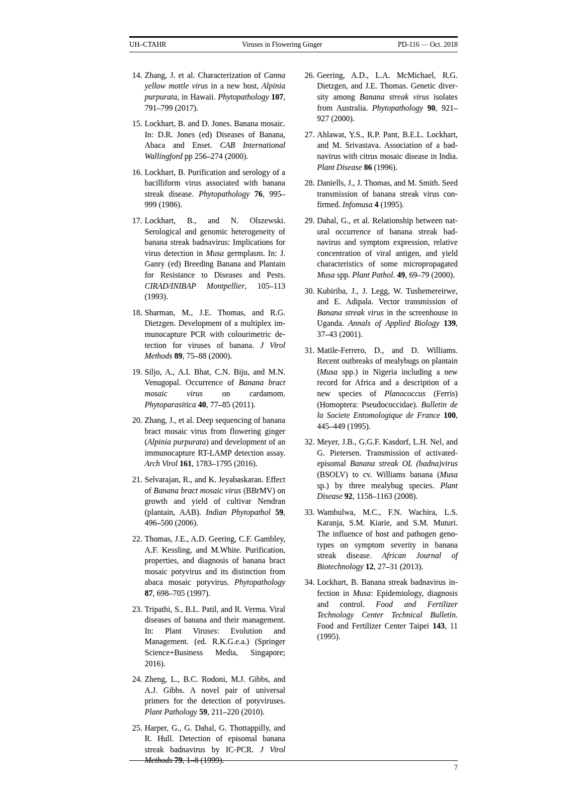UH–CTAHR Viruses in Flowering Ginger PD-116 — Oct. 2018
Zhang, J. et al. Characterization of Canna yellow mottle virus in a new host, Alpinia purpurata, in Hawaii. Phytopathology 107, 791–799 (2017).
Lockhart, B. and D. Jones. Banana mosaic. In: D.R. Jones (ed) Diseases of Banana, Abaca and Enset. CAB International Wallingford pp 256–274 (2000).
Lockhart, B. Purification and serology of a bacilliform virus associated with banana streak disease. Phytopathology 76, 995–999 (1986).
Lockhart, B., and N. Olszewski. Serological and genomic heterogeneity of banana streak badnavirus: Implications for virus detection in Musa germplasm. In: J. Ganry (ed) Breeding Banana and Plantain for Resistance to Diseases and Pests. CIRAD/INIBAP Montpellier, 105–113 (1993).
Sharman, M., J.E. Thomas, and R.G. Dietzgen. Development of a multiplex immunocapture PCR with colourimetric detection for viruses of banana. J Virol Methods 89, 75–88 (2000).
Siljo, A., A.I. Bhat, C.N. Biju, and M.N. Venugopal. Occurrence of Banana bract mosaic virus on cardamom. Phytoparasitica 40, 77–85 (2011).
Zhang, J., et al. Deep sequencing of banana bract mosaic virus from flowering ginger (Alpinia purpurata) and development of an immunocapture RT-LAMP detection assay. Arch Virol 161, 1783–1795 (2016).
Selvarajan, R., and K. Jeyabaskaran. Effect of Banana bract mosaic virus (BBrMV) on growth and yield of cultivar Nendran (plantain, AAB). Indian Phytopathol 59, 496–500 (2006).
Thomas, J.E., A.D. Geering, C.F. Gambley, A.F. Kessling, and M.White. Purification, properties, and diagnosis of banana bract mosaic potyvirus and its distinction from abaca mosaic potyvirus. Phytopathology 87, 698–705 (1997).
Tripathi, S., B.L. Patil, and R. Verma. Viral diseases of banana and their management. In: Plant Viruses: Evolution and Management. (ed. R.K.G.e.a.) (Springer Science+Business Media, Singapore; 2016).
Zheng, L., B.C. Rodoni, M.J. Gibbs, and A.J. Gibbs. A novel pair of universal primers for the detection of potyviruses. Plant Pathology 59, 211–220 (2010).
Harper, G., G. Dahal, G. Thottappilly, and R. Hull. Detection of episomal banana streak badnavirus by IC-PCR. J Virol Methods 79, 1–8 (1999).
Geering, A.D., L.A. McMichael, R.G. Dietzgen, and J.E. Thomas. Genetic diversity among Banana streak virus isolates from Australia. Phytopathology 90, 921–927 (2000).
Ahlawat, Y.S., R.P. Pant, B.E.L. Lockhart, and M. Srivastava. Association of a badnavirus with citrus mosaic disease in India. Plant Disease 86 (1996).
Daniells, J., J. Thomas, and M. Smith. Seed transmission of banana streak virus confirmed. Infomusa 4 (1995).
Dahal, G., et al. Relationship between natural occurrence of banana streak badnavirus and symptom expression, relative concentration of viral antigen, and yield characteristics of some micropropagated Musa spp. Plant Pathol. 49, 69–79 (2000).
Kubiriba, J., J. Legg, W. Tushemereirwe, and E. Adipala. Vector transmission of Banana streak virus in the screenhouse in Uganda. Annals of Applied Biology 139, 37–43 (2001).
Matile-Ferrero, D., and D. Williams. Recent outbreaks of mealybugs on plantain (Musa spp.) in Nigeria including a new record for Africa and a description of a new species of Planococcus (Ferris) (Homoptera: Pseudococcidae). Bulletin de la Societe Entomologique de France 100, 445–449 (1995).
Meyer, J.B., G.G.F. Kasdorf, L.H. Nel, and G. Pietersen. Transmission of activated-episomal Banana streak OL (badna)virus (BSOLV) to cv. Williams banana (Musa sp.) by three mealybug species. Plant Disease 92, 1158–1163 (2008).
Wambulwa, M.C., F.N. Wachira, L.S. Karanja, S.M. Kiarie, and S.M. Muturi. The influence of host and pathogen genotypes on symptom severity in banana streak disease. African Journal of Biotechnology 12, 27–31 (2013).
Lockhart, B. Banana streak badnavirus infection in Musa: Epidemiology, diagnosis and control. Food and Fertilizer Technology Center Technical Bulletin. Food and Fertilizer Center Taipei 143, 11 (1995).
7